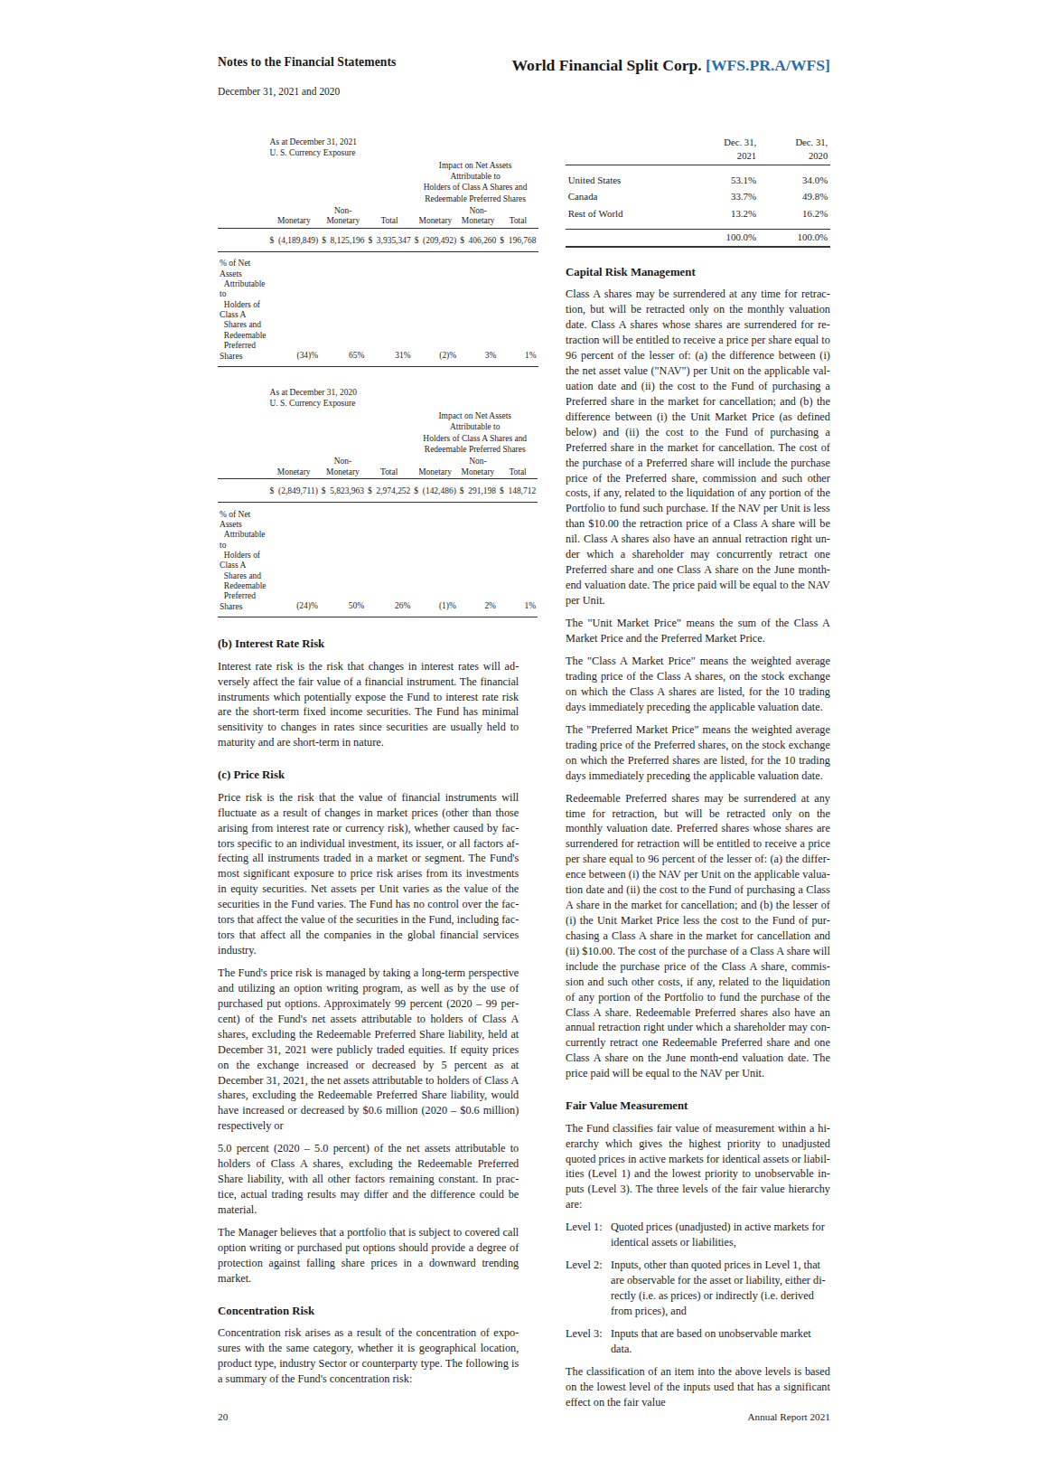Notes to the Financial Statements
December 31, 2021 and 2020
World Financial Split Corp. [WFS.PR.A/WFS]
| | As at December 31, 2021 U. S. Currency Exposure | |
| | | Impact on Net Assets Attributable to Holders of Class A Shares and Redeemable Preferred Shares |
| | Monetary | Non- Monetary | Total | Monetary | Non- Monetary | Total |
| | $ (4,189,849) | $ 8,125,196 | $ 3,935,347 | $ (209,492) | $ 406,260 | $ 196,768 |
| % of Net Assets Attributable to Holders of Class A Shares and Redeemable Preferred Shares | (34)% | 65% | 31% | (2)% | 3% | 1% |
| | As at December 31, 2020 U. S. Currency Exposure | |
| | | Impact on Net Assets Attributable to Holders of Class A Shares and Redeemable Preferred Shares |
| | Monetary | Non- Monetary | Total | Monetary | Non- Monetary | Total |
| | $ (2,849,711) | $ 5,823,963 | $ 2,974,252 | $ (142,486) | $ 291,198 | $ 148,712 |
| % of Net Assets Attributable to Holders of Class A Shares and Redeemable Preferred Shares | (24)% | 50% | 26% | (1)% | 2% | 1% |
(b) Interest Rate Risk
Interest rate risk is the risk that changes in interest rates will adversely affect the fair value of a financial instrument. The financial instruments which potentially expose the Fund to interest rate risk are the short-term fixed income securities. The Fund has minimal sensitivity to changes in rates since securities are usually held to maturity and are short-term in nature.
(c) Price Risk
Price risk is the risk that the value of financial instruments will fluctuate as a result of changes in market prices (other than those arising from interest rate or currency risk), whether caused by factors specific to an individual investment, its issuer, or all factors affecting all instruments traded in a market or segment. The Fund's most significant exposure to price risk arises from its investments in equity securities. Net assets per Unit varies as the value of the securities in the Fund varies. The Fund has no control over the factors that affect the value of the securities in the Fund, including factors that affect all the companies in the global financial services industry.
The Fund's price risk is managed by taking a long-term perspective and utilizing an option writing program, as well as by the use of purchased put options. Approximately 99 percent (2020 – 99 percent) of the Fund's net assets attributable to holders of Class A shares, excluding the Redeemable Preferred Share liability, held at December 31, 2021 were publicly traded equities. If equity prices on the exchange increased or decreased by 5 percent as at December 31, 2021, the net assets attributable to holders of Class A shares, excluding the Redeemable Preferred Share liability, would have increased or decreased by $0.6 million (2020 – $0.6 million) respectively or
5.0 percent (2020 – 5.0 percent) of the net assets attributable to holders of Class A shares, excluding the Redeemable Preferred Share liability, with all other factors remaining constant. In practice, actual trading results may differ and the difference could be material.
The Manager believes that a portfolio that is subject to covered call option writing or purchased put options should provide a degree of protection against falling share prices in a downward trending market.
Concentration Risk
Concentration risk arises as a result of the concentration of exposures with the same category, whether it is geographical location, product type, industry Sector or counterparty type. The following is a summary of the Fund's concentration risk:
| | Dec. 31, 2021 | Dec. 31, 2020 |
| United States | 53.1% | 34.0% |
| Canada | 33.7% | 49.8% |
| Rest of World | 13.2% | 16.2% |
| | 100.0% | 100.0% |
Capital Risk Management
Class A shares may be surrendered at any time for retraction, but will be retracted only on the monthly valuation date. Class A shares whose shares are surrendered for retraction will be entitled to receive a price per share equal to 96 percent of the lesser of: (a) the difference between (i) the net asset value ("NAV") per Unit on the applicable valuation date and (ii) the cost to the Fund of purchasing a Preferred share in the market for cancellation; and (b) the difference between (i) the Unit Market Price (as defined below) and (ii) the cost to the Fund of purchasing a Preferred share in the market for cancellation. The cost of the purchase of a Preferred share will include the purchase price of the Preferred share, commission and such other costs, if any, related to the liquidation of any portion of the Portfolio to fund such purchase. If the NAV per Unit is less than $10.00 the retraction price of a Class A share will be nil. Class A shares also have an annual retraction right under which a shareholder may concurrently retract one Preferred share and one Class A share on the June month-end valuation date. The price paid will be equal to the NAV per Unit.
The "Unit Market Price" means the sum of the Class A Market Price and the Preferred Market Price.
The "Class A Market Price" means the weighted average trading price of the Class A shares, on the stock exchange on which the Class A shares are listed, for the 10 trading days immediately preceding the applicable valuation date.
The "Preferred Market Price" means the weighted average trading price of the Preferred shares, on the stock exchange on which the Preferred shares are listed, for the 10 trading days immediately preceding the applicable valuation date.
Redeemable Preferred shares may be surrendered at any time for retraction, but will be retracted only on the monthly valuation date. Preferred shares whose shares are surrendered for retraction will be entitled to receive a price per share equal to 96 percent of the lesser of: (a) the difference between (i) the NAV per Unit on the applicable valuation date and (ii) the cost to the Fund of purchasing a Class A share in the market for cancellation; and (b) the lesser of (i) the Unit Market Price less the cost to the Fund of purchasing a Class A share in the market for cancellation and (ii) $10.00. The cost of the purchase of a Class A share will include the purchase price of the Class A share, commission and such other costs, if any, related to the liquidation of any portion of the Portfolio to fund the purchase of the Class A share. Redeemable Preferred shares also have an annual retraction right under which a shareholder may concurrently retract one Redeemable Preferred share and one Class A share on the June month-end valuation date. The price paid will be equal to the NAV per Unit.
Fair Value Measurement
The Fund classifies fair value of measurement within a hierarchy which gives the highest priority to unadjusted quoted prices in active markets for identical assets or liabilities (Level 1) and the lowest priority to unobservable inputs (Level 3). The three levels of the fair value hierarchy are:
Level 1: Quoted prices (unadjusted) in active markets for identical assets or liabilities,
Level 2: Inputs, other than quoted prices in Level 1, that are observable for the asset or liability, either directly (i.e. as prices) or indirectly (i.e. derived from prices), and
Level 3: Inputs that are based on unobservable market data.
The classification of an item into the above levels is based on the lowest level of the inputs used that has a significant effect on the fair value
20
Annual Report 2021